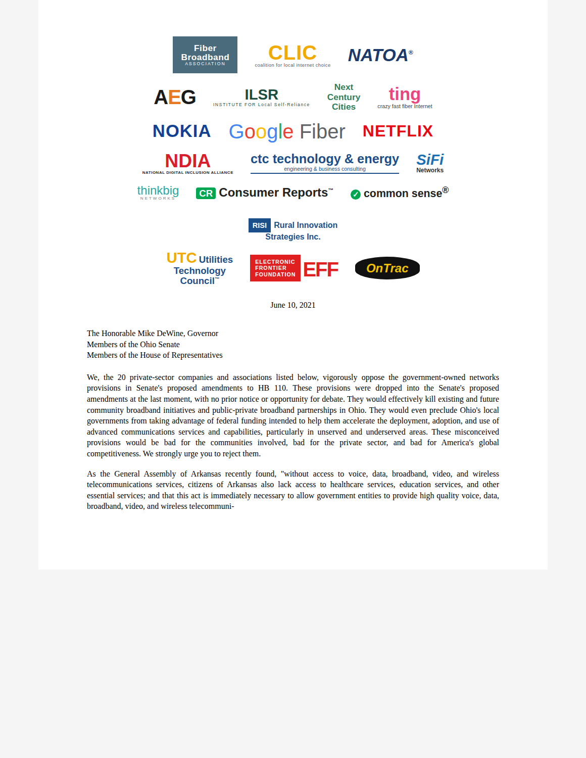Fiber
Broadband
ASSOCIATION
CLICcoalition for local internet choice
NATOA®
AEG
ILSRINSTITUTE FOR Local Self-Reliance
NextCentury Cities
tingcrazy fast fiber Internet
NOKIA
Google Fiber
NETFLIX
NDIANATIONAL DIGITAL INCLUSION ALLIANCE
ctc technology & energyengineering & business consulting
SiFiNetworks
thinkbigNETWORKS
CR Consumer Reports™
✓common sense®
RISIRural Innovation
Strategies Inc.
UTCUtilities
Technology
Council™
ELECTRONIC
FRONTIER
FOUNDATION EFF
OnTrac
June 10, 2021
The Honorable Mike DeWine, Governor
Members of the Ohio Senate
Members of the House of Representatives
We, the 20 private-sector companies and associations listed below, vigorously oppose the government-owned networks provisions in Senate's proposed amendments to HB 110. These provisions were dropped into the Senate's proposed amendments at the last moment, with no prior notice or opportunity for debate. They would effectively kill existing and future community broadband initiatives and public-private broadband partnerships in Ohio. They would even preclude Ohio's local governments from taking advantage of federal funding intended to help them accelerate the deployment, adoption, and use of advanced communications services and capabilities, particularly in unserved and underserved areas. These misconceived provisions would be bad for the communities involved, bad for the private sector, and bad for America's global competitiveness. We strongly urge you to reject them.
As the General Assembly of Arkansas recently found, "without access to voice, data, broadband, video, and wireless telecommunications services, citizens of Arkansas also lack access to healthcare services, education services, and other essential services; and that this act is immediately necessary to allow government entities to provide high quality voice, data, broadband, video, and wireless telecommuni-